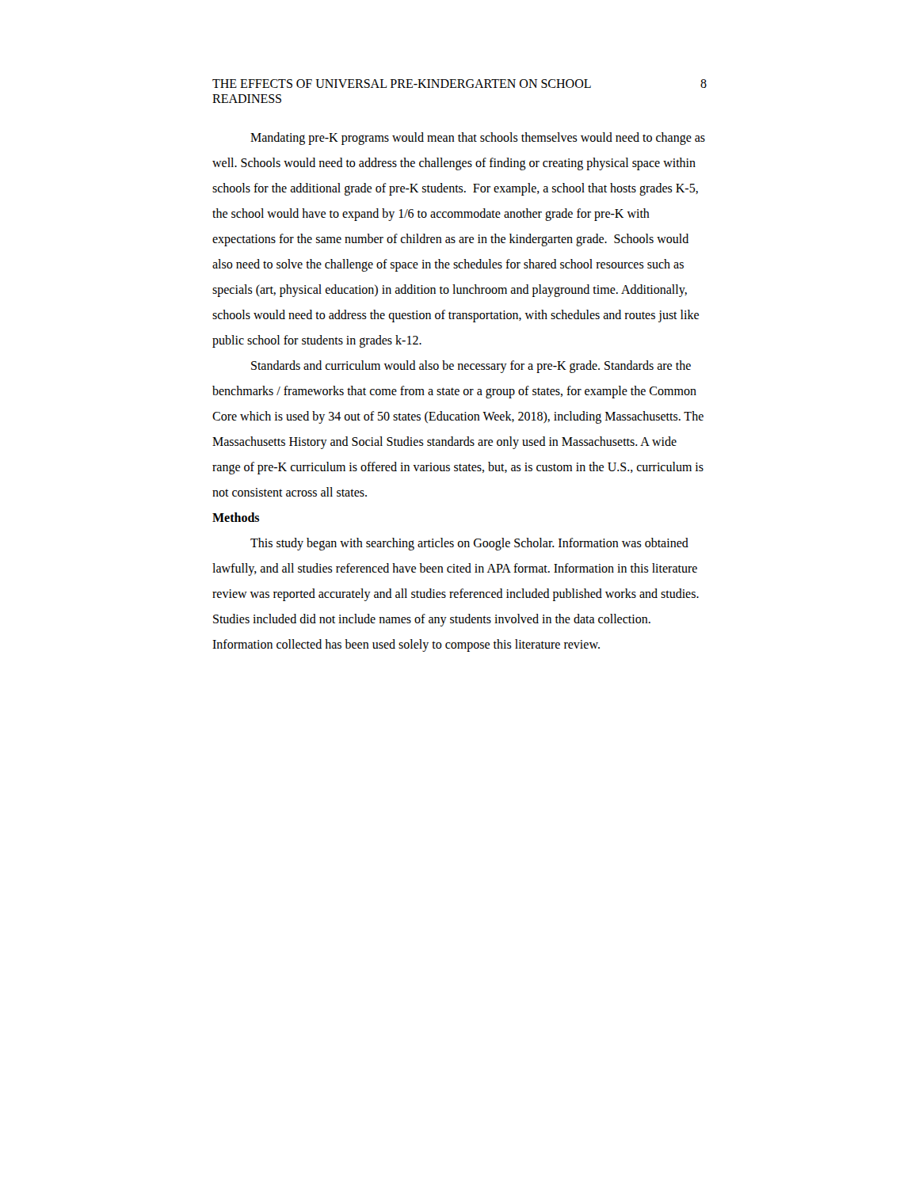The Effects of Universal Pre-Kindergarten on School Readiness
8
Mandating pre-K programs would mean that schools themselves would need to change as well. Schools would need to address the challenges of finding or creating physical space within schools for the additional grade of pre-K students. For example, a school that hosts grades K-5, the school would have to expand by 1/6 to accommodate another grade for pre-K with expectations for the same number of children as are in the kindergarten grade. Schools would also need to solve the challenge of space in the schedules for shared school resources such as specials (art, physical education) in addition to lunchroom and playground time. Additionally, schools would need to address the question of transportation, with schedules and routes just like public school for students in grades k-12.
Standards and curriculum would also be necessary for a pre-K grade. Standards are the benchmarks / frameworks that come from a state or a group of states, for example the Common Core which is used by 34 out of 50 states (Education Week, 2018), including Massachusetts. The Massachusetts History and Social Studies standards are only used in Massachusetts. A wide range of pre-K curriculum is offered in various states, but, as is custom in the U.S., curriculum is not consistent across all states.
Methods
This study began with searching articles on Google Scholar. Information was obtained lawfully, and all studies referenced have been cited in APA format. Information in this literature review was reported accurately and all studies referenced included published works and studies. Studies included did not include names of any students involved in the data collection. Information collected has been used solely to compose this literature review.